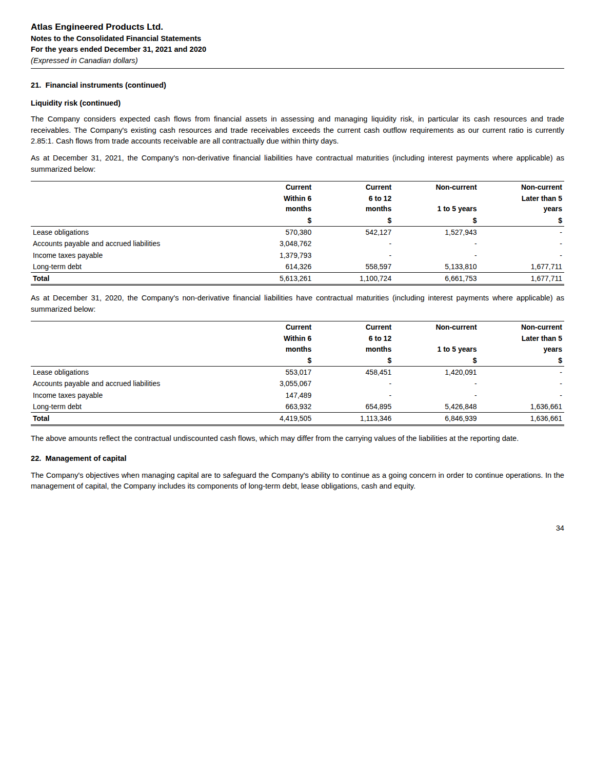Atlas Engineered Products Ltd.
Notes to the Consolidated Financial Statements
For the years ended December 31, 2021 and 2020
(Expressed in Canadian dollars)
21. Financial instruments (continued)
Liquidity risk (continued)
The Company considers expected cash flows from financial assets in assessing and managing liquidity risk, in particular its cash resources and trade receivables. The Company's existing cash resources and trade receivables exceeds the current cash outflow requirements as our current ratio is currently 2.85:1. Cash flows from trade accounts receivable are all contractually due within thirty days.
As at December 31, 2021, the Company's non-derivative financial liabilities have contractual maturities (including interest payments where applicable) as summarized below:
| | Current | Current | Non-current | Non-current |
| --- | --- | --- | --- | --- |
| | Within 6 months | 6 to 12 months | 1 to 5 years | Later than 5 years |
| | $ | $ | $ | $ |
| Lease obligations | 570,380 | 542,127 | 1,527,943 | - |
| Accounts payable and accrued liabilities | 3,048,762 | - | - | - |
| Income taxes payable | 1,379,793 | - | - | - |
| Long-term debt | 614,326 | 558,597 | 5,133,810 | 1,677,711 |
| Total | 5,613,261 | 1,100,724 | 6,661,753 | 1,677,711 |
As at December 31, 2020, the Company's non-derivative financial liabilities have contractual maturities (including interest payments where applicable) as summarized below:
| | Current | Current | Non-current | Non-current |
| --- | --- | --- | --- | --- |
| | Within 6 months | 6 to 12 months | 1 to 5 years | Later than 5 years |
| | $ | $ | $ | $ |
| Lease obligations | 553,017 | 458,451 | 1,420,091 | - |
| Accounts payable and accrued liabilities | 3,055,067 | - | - | - |
| Income taxes payable | 147,489 | - | - | - |
| Long-term debt | 663,932 | 654,895 | 5,426,848 | 1,636,661 |
| Total | 4,419,505 | 1,113,346 | 6,846,939 | 1,636,661 |
The above amounts reflect the contractual undiscounted cash flows, which may differ from the carrying values of the liabilities at the reporting date.
22. Management of capital
The Company's objectives when managing capital are to safeguard the Company's ability to continue as a going concern in order to continue operations. In the management of capital, the Company includes its components of long-term debt, lease obligations, cash and equity.
34